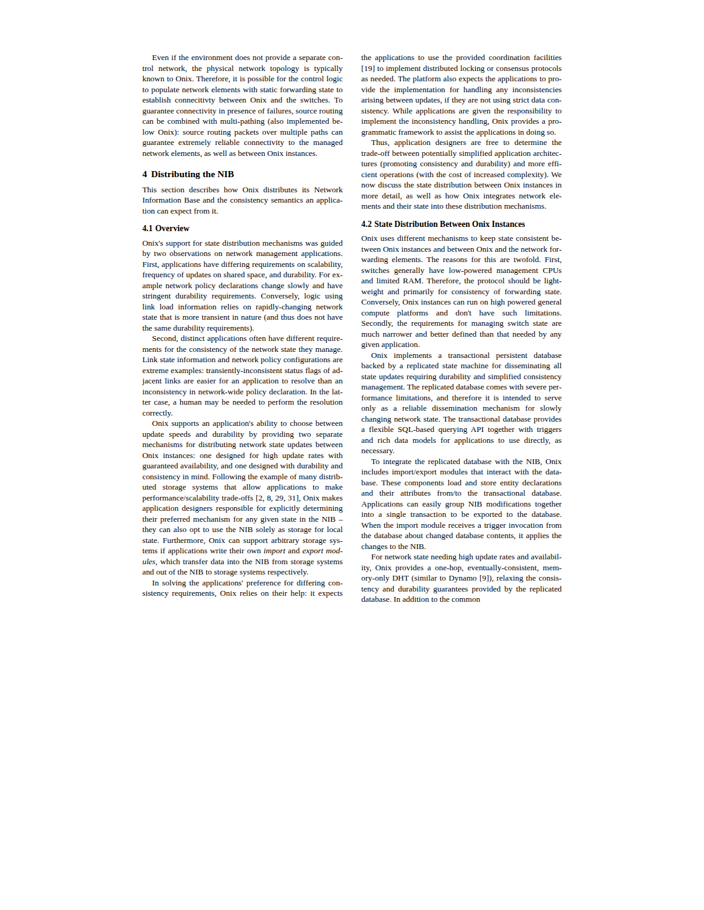Even if the environment does not provide a separate control network, the physical network topology is typically known to Onix. Therefore, it is possible for the control logic to populate network elements with static forwarding state to establish connecitivty between Onix and the switches. To guarantee connectivity in presence of failures, source routing can be combined with multi-pathing (also implemented below Onix): source routing packets over multiple paths can guarantee extremely reliable connectivity to the managed network elements, as well as between Onix instances.
4 Distributing the NIB
This section describes how Onix distributes its Network Information Base and the consistency semantics an application can expect from it.
4.1 Overview
Onix's support for state distribution mechanisms was guided by two observations on network management applications. First, applications have differing requirements on scalability, frequency of updates on shared space, and durability. For example network policy declarations change slowly and have stringent durability requirements. Conversely, logic using link load information relies on rapidly-changing network state that is more transient in nature (and thus does not have the same durability requirements).
Second, distinct applications often have different requirements for the consistency of the network state they manage. Link state information and network policy configurations are extreme examples: transiently-inconsistent status flags of adjacent links are easier for an application to resolve than an inconsistency in network-wide policy declaration. In the latter case, a human may be needed to perform the resolution correctly.
Onix supports an application's ability to choose between update speeds and durability by providing two separate mechanisms for distributing network state updates between Onix instances: one designed for high update rates with guaranteed availability, and one designed with durability and consistency in mind. Following the example of many distributed storage systems that allow applications to make performance/scalability trade-offs [2, 8, 29, 31], Onix makes application designers responsible for explicitly determining their preferred mechanism for any given state in the NIB – they can also opt to use the NIB solely as storage for local state. Furthermore, Onix can support arbitrary storage systems if applications write their own import and export modules, which transfer data into the NIB from storage systems and out of the NIB to storage systems respectively.
In solving the applications' preference for differing consistency requirements, Onix relies on their help: it expects the applications to use the provided coordination facilities [19] to implement distributed locking or consensus protocols as needed. The platform also expects the applications to provide the implementation for handling any inconsistencies arising between updates, if they are not using strict data consistency. While applications are given the responsibility to implement the inconsistency handling, Onix provides a programmatic framework to assist the applications in doing so.
Thus, application designers are free to determine the trade-off between potentially simplified application architectures (promoting consistency and durability) and more efficient operations (with the cost of increased complexity). We now discuss the state distribution between Onix instances in more detail, as well as how Onix integrates network elements and their state into these distribution mechanisms.
4.2 State Distribution Between Onix Instances
Onix uses different mechanisms to keep state consistent between Onix instances and between Onix and the network forwarding elements. The reasons for this are twofold. First, switches generally have low-powered management CPUs and limited RAM. Therefore, the protocol should be lightweight and primarily for consistency of forwarding state. Conversely, Onix instances can run on high powered general compute platforms and don't have such limitations. Secondly, the requirements for managing switch state are much narrower and better defined than that needed by any given application.
Onix implements a transactional persistent database backed by a replicated state machine for disseminating all state updates requiring durability and simplified consistency management. The replicated database comes with severe performance limitations, and therefore it is intended to serve only as a reliable dissemination mechanism for slowly changing network state. The transactional database provides a flexible SQL-based querying API together with triggers and rich data models for applications to use directly, as necessary.
To integrate the replicated database with the NIB, Onix includes import/export modules that interact with the database. These components load and store entity declarations and their attributes from/to the transactional database. Applications can easily group NIB modifications together into a single transaction to be exported to the database. When the import module receives a trigger invocation from the database about changed database contents, it applies the changes to the NIB.
For network state needing high update rates and availability, Onix provides a one-hop, eventually-consistent, memory-only DHT (similar to Dynamo [9]), relaxing the consistency and durability guarantees provided by the replicated database. In addition to the common